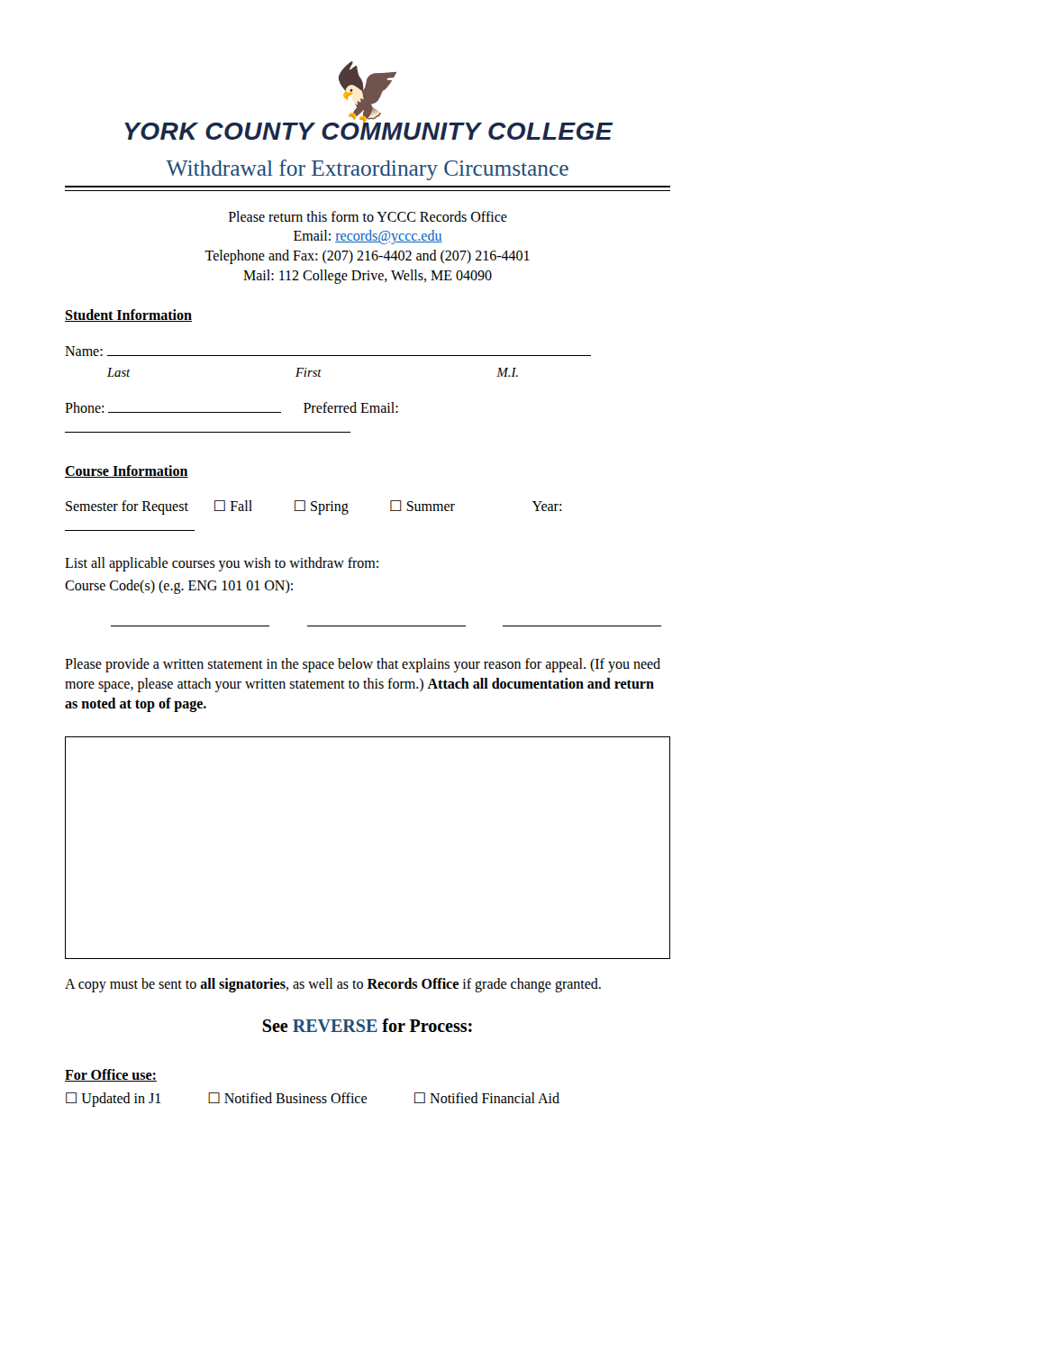🦅
YORK COUNTY COMMUNITY COLLEGE
Withdrawal for Extraordinary Circumstance
Please return this form to YCCC Records Office
Email: records@yccc.edu
Telephone and Fax: (207) 216-4402 and (207) 216-4401
Mail: 112 College Drive, Wells, ME 04090
Student Information
Name:
Last First M.I.
Phone: Preferred Email:
Course Information
Semester for Request ☐ Fall ☐ Spring ☐ Summer Year:
List all applicable courses you wish to withdraw from:
Course Code(s) (e.g. ENG 101 01 ON):
Please provide a written statement in the space below that explains your reason for appeal. (If you need more space, please attach your written statement to this form.) Attach all documentation and return as noted at top of page.
A copy must be sent to all signatories, as well as to Records Office if grade change granted.
See REVERSE for Process:
For Office use:
☐ Updated in J1
☐ Notified Business Office
☐ Notified Financial Aid